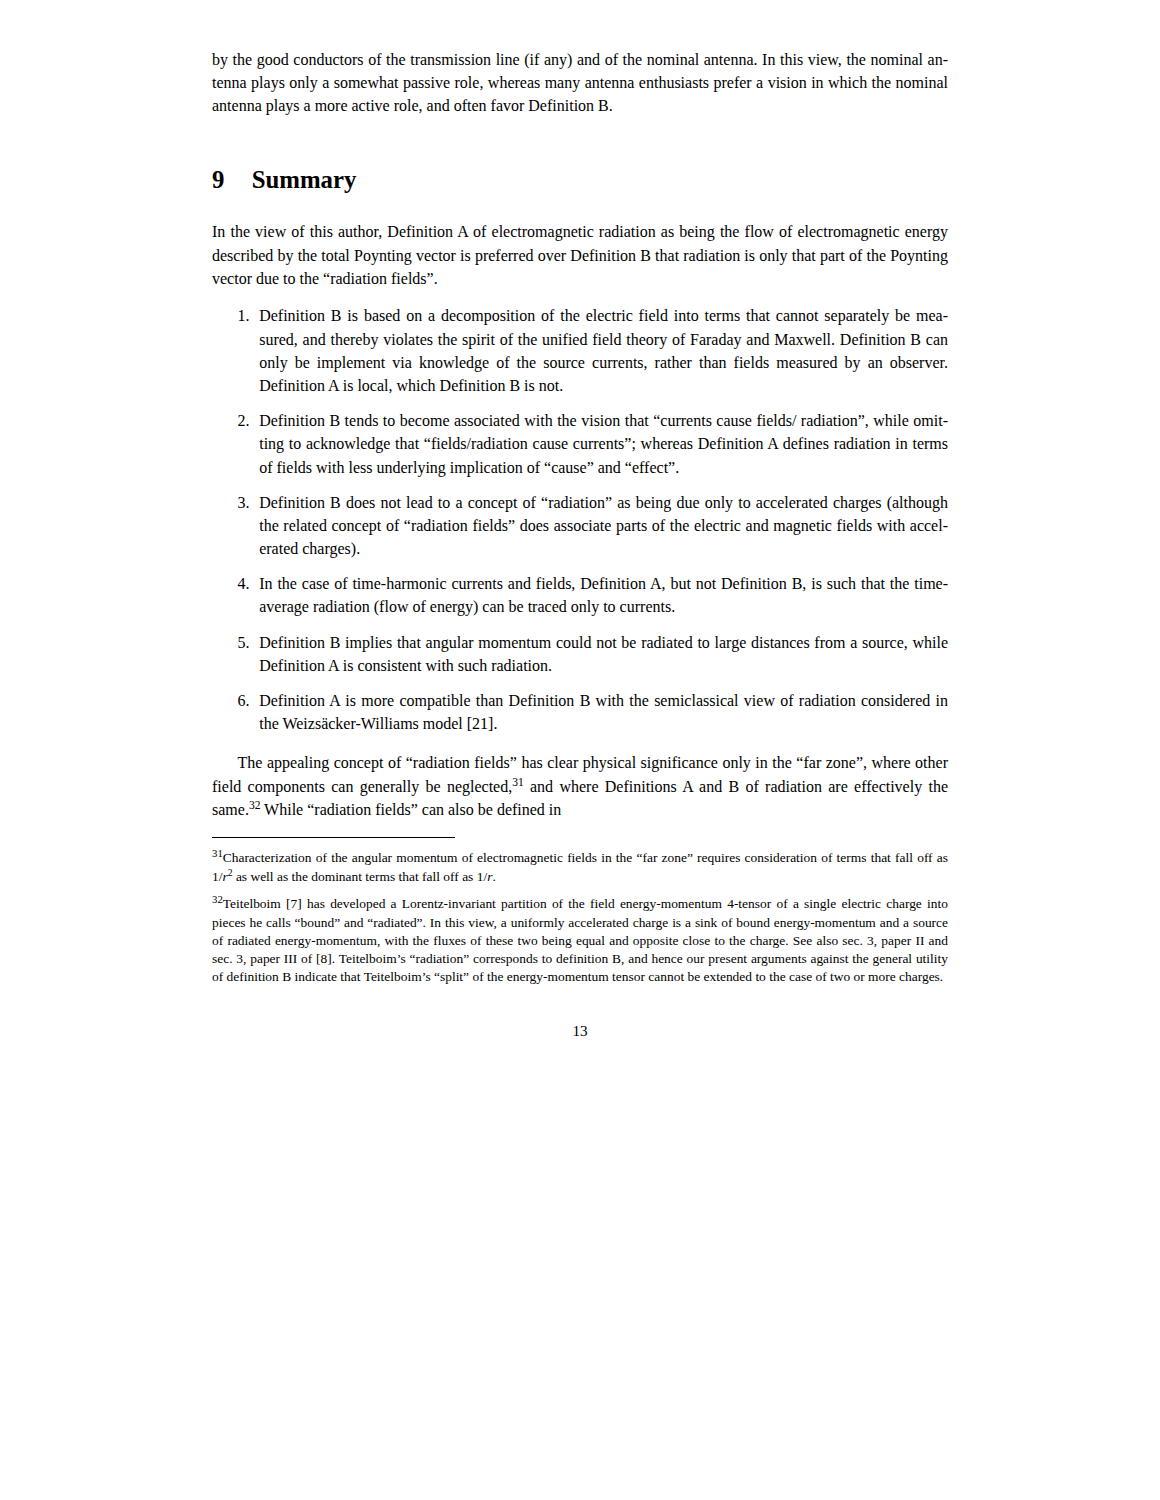by the good conductors of the transmission line (if any) and of the nominal antenna. In this view, the nominal antenna plays only a somewhat passive role, whereas many antenna enthusiasts prefer a vision in which the nominal antenna plays a more active role, and often favor Definition B.
9 Summary
In the view of this author, Definition A of electromagnetic radiation as being the flow of electromagnetic energy described by the total Poynting vector is preferred over Definition B that radiation is only that part of the Poynting vector due to the “radiation fields”.
Definition B is based on a decomposition of the electric field into terms that cannot separately be measured, and thereby violates the spirit of the unified field theory of Faraday and Maxwell. Definition B can only be implement via knowledge of the source currents, rather than fields measured by an observer. Definition A is local, which Definition B is not.
Definition B tends to become associated with the vision that “currents cause fields/ radiation”, while omitting to acknowledge that “fields/radiation cause currents”; whereas Definition A defines radiation in terms of fields with less underlying implication of “cause” and “effect”.
Definition B does not lead to a concept of “radiation” as being due only to accelerated charges (although the related concept of “radiation fields” does associate parts of the electric and magnetic fields with accelerated charges).
In the case of time-harmonic currents and fields, Definition A, but not Definition B, is such that the time-average radiation (flow of energy) can be traced only to currents.
Definition B implies that angular momentum could not be radiated to large distances from a source, while Definition A is consistent with such radiation.
Definition A is more compatible than Definition B with the semiclassical view of radiation considered in the Weizsäcker-Williams model [21].
The appealing concept of “radiation fields” has clear physical significance only in the “far zone”, where other field components can generally be neglected,31 and where Definitions A and B of radiation are effectively the same.32 While “radiation fields” can also be defined in
31 Characterization of the angular momentum of electromagnetic fields in the “far zone” requires consideration of terms that fall off as 1/r2 as well as the dominant terms that fall off as 1/r.
32 Teitelboim [7] has developed a Lorentz-invariant partition of the field energy-momentum 4-tensor of a single electric charge into pieces he calls “bound” and “radiated”. In this view, a uniformly accelerated charge is a sink of bound energy-momentum and a source of radiated energy-momentum, with the fluxes of these two being equal and opposite close to the charge. See also sec. 3, paper II and sec. 3, paper III of [8]. Teitelboim’s “radiation” corresponds to definition B, and hence our present arguments against the general utility of definition B indicate that Teitelboim’s “split” of the energy-momentum tensor cannot be extended to the case of two or more charges.
13